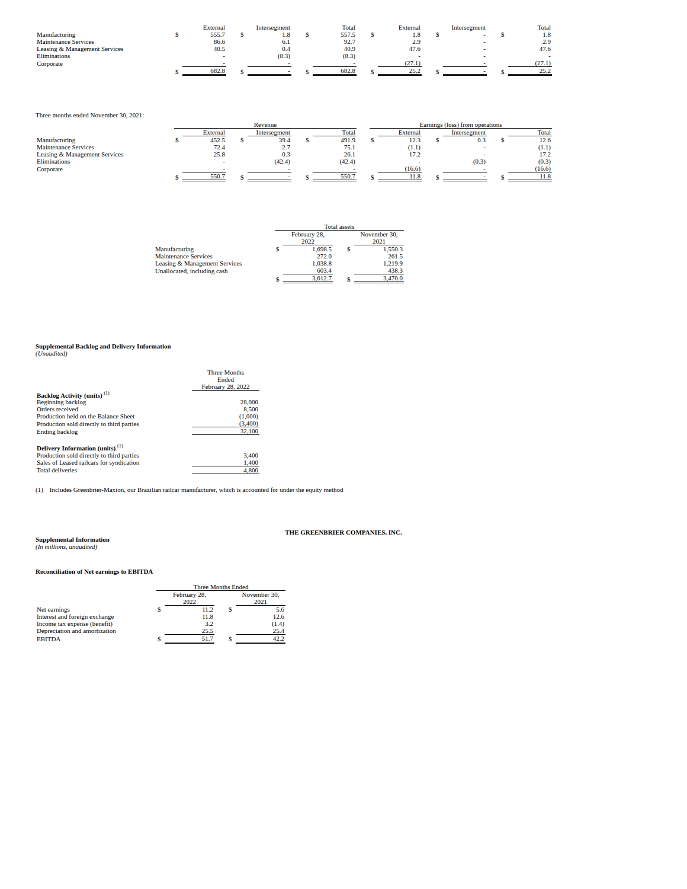| | | External | | | Intersegment | | | Total | | | External | | | Intersegment | | | Total |
| Manufacturing | $ | 555.7 | | $ | 1.8 | | $ | 557.5 | | $ | 1.8 | | $ | - | | $ | 1.8 |
| Maintenance Services | | 86.6 | | | 6.1 | | | 92.7 | | | 2.9 | | | - | | | 2.9 |
| Leasing & Management Services | | 40.5 | | | 0.4 | | | 40.9 | | | 47.6 | | | - | | | 47.6 |
| Eliminations | | - | | | (8.3) | | | (8.3) | | | - | | | - | | | - |
| Corporate | | - | | | - | | | - | | | (27.1) | | | - | | | (27.1) |
| | $ | 682.8 | | $ | - | | $ | 682.8 | | $ | 25.2 | | $ | - | | $ | 25.2 |
Three months ended November 30, 2021:
| | Revenue | | Earnings (loss) from operations |
| | | External | | | Intersegment | | | Total | | | External | | | Intersegment | | | Total |
| Manufacturing | $ | 452.5 | | $ | 39.4 | | $ | 491.9 | | $ | 12.3 | | $ | 0.3 | | $ | 12.6 |
| Maintenance Services | | 72.4 | | | 2.7 | | | 75.1 | | | (1.1) | | | - | | | (1.1) |
| Leasing & Management Services | | 25.8 | | | 0.3 | | | 26.1 | | | 17.2 | | | - | | | 17.2 |
| Eliminations | | - | | | (42.4) | | | (42.4) | | | - | | | (0.3) | | | (0.3) |
| Corporate | | - | | | - | | | - | | | (16.6) | | | - | | | (16.6) |
| | $ | 550.7 | | $ | - | | $ | 550.7 | | $ | 11.8 | | $ | - | | $ | 11.8 |
| | Total assets |
| | | February 28, | | | November 30, |
| | | 2022 | | | 2021 |
| Manufacturing | $ | 1,698.5 | | $ | 1,550.3 |
| Maintenance Services | | 272.0 | | | 261.5 |
| Leasing & Management Services | | 1,038.8 | | | 1,219.9 |
| Unallocated, including cash | | 603.4 | | | 438.3 |
| | $ | 3,612.7 | | $ | 3,470.0 |
Supplemental Backlog and Delivery Information
(Unaudited)
| | Three Months |
| | Ended |
| | February 28, 2022 |
| Backlog Activity (units) (1) | |
| Beginning backlog | 28,000 |
| Orders received | 8,500 |
| Production held on the Balance Sheet | (1,000) |
| Production sold directly to third parties | (3,400) |
| Ending backlog | 32,100 |
| Delivery Information (units) (1) | |
| Production sold directly to third parties | 3,400 |
| Sales of Leased railcars for syndication | 1,400 |
| Total deliveries | 4,800 |
(1) Includes Greenbrier-Maxion, our Brazilian railcar manufacturer, which is accounted for under the equity method
THE GREENBRIER COMPANIES, INC.
Supplemental Information
(In millions, unaudited)
Reconciliation of Net earnings to EBITDA
| | Three Months Ended |
| | | February 28, | | | November 30, |
| | | 2022 | | | 2021 |
| Net earnings | $ | 11.2 | | $ | 5.6 |
| Interest and foreign exchange | | 11.8 | | | 12.6 |
| Income tax expense (benefit) | | 3.2 | | | (1.4) |
| Depreciation and amortization | | 25.5 | | | 25.4 |
| EBITDA | $ | 51.7 | | $ | 42.2 |